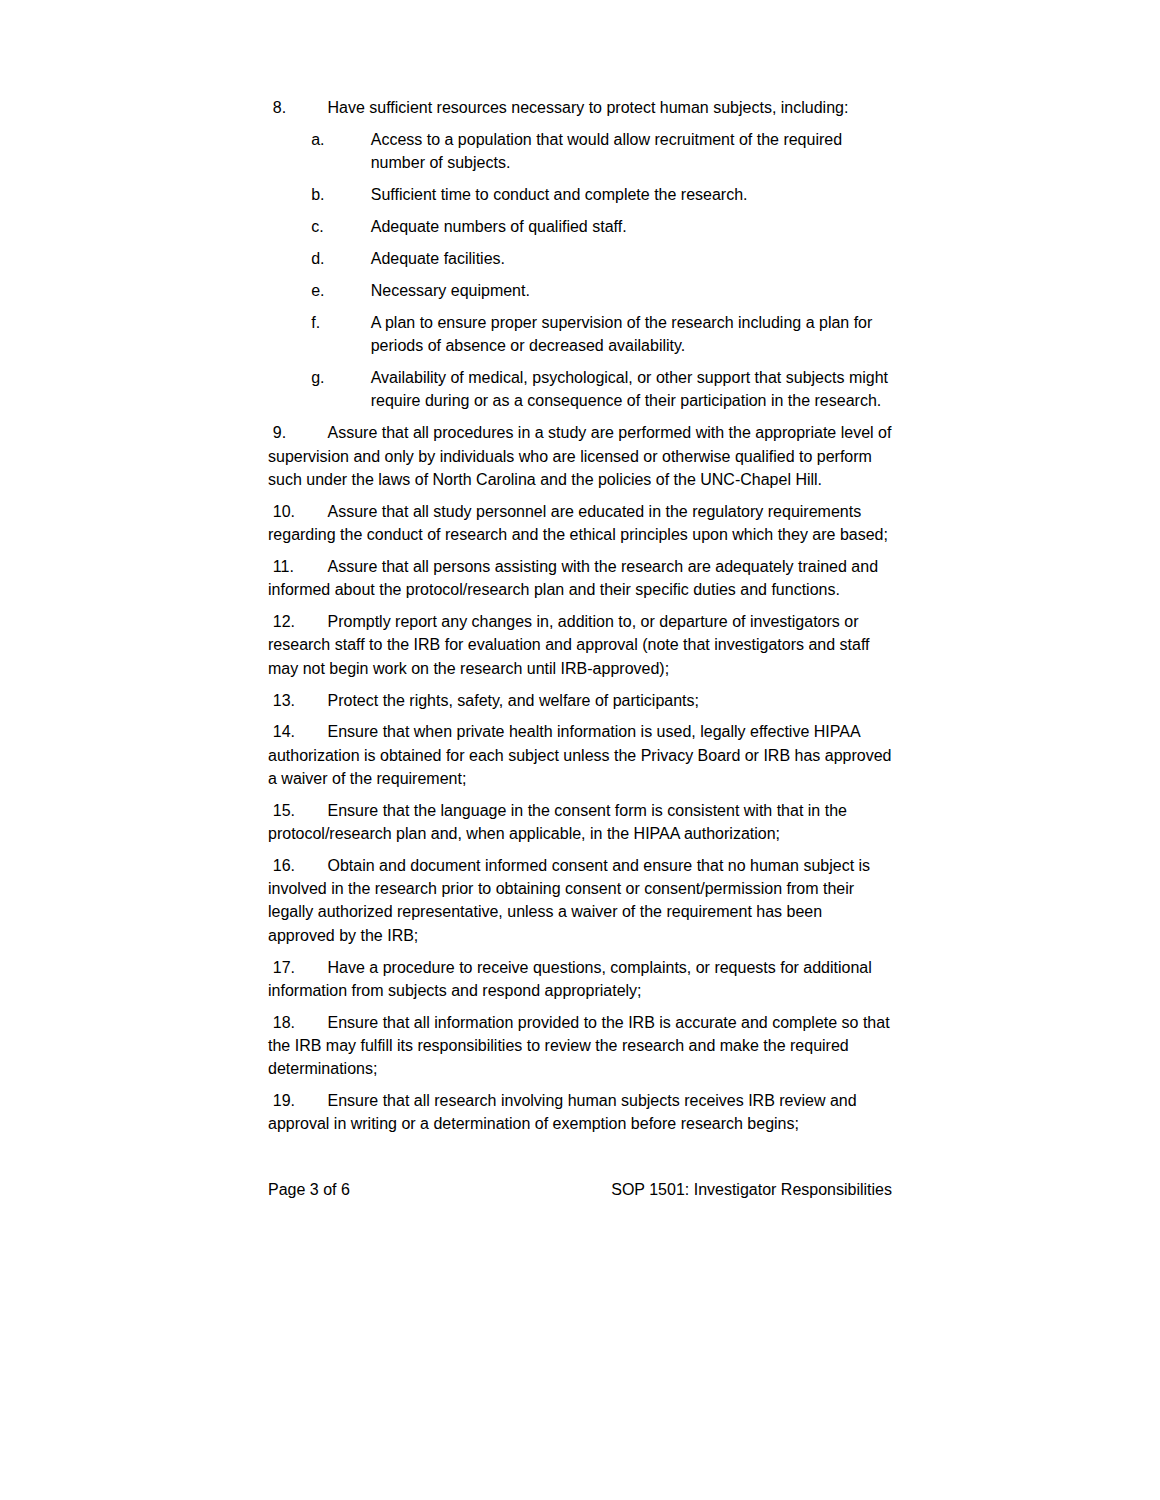8. Have sufficient resources necessary to protect human subjects, including:
a. Access to a population that would allow recruitment of the required number of subjects.
b. Sufficient time to conduct and complete the research.
c. Adequate numbers of qualified staff.
d. Adequate facilities.
e. Necessary equipment.
f. A plan to ensure proper supervision of the research including a plan for periods of absence or decreased availability.
g. Availability of medical, psychological, or other support that subjects might require during or as a consequence of their participation in the research.
9. Assure that all procedures in a study are performed with the appropriate level of supervision and only by individuals who are licensed or otherwise qualified to perform such under the laws of North Carolina and the policies of the UNC-Chapel Hill.
10. Assure that all study personnel are educated in the regulatory requirements regarding the conduct of research and the ethical principles upon which they are based;
11. Assure that all persons assisting with the research are adequately trained and informed about the protocol/research plan and their specific duties and functions.
12. Promptly report any changes in, addition to, or departure of investigators or research staff to the IRB for evaluation and approval (note that investigators and staff may not begin work on the research until IRB-approved);
13. Protect the rights, safety, and welfare of participants;
14. Ensure that when private health information is used, legally effective HIPAA authorization is obtained for each subject unless the Privacy Board or IRB has approved a waiver of the requirement;
15. Ensure that the language in the consent form is consistent with that in the protocol/research plan and, when applicable, in the HIPAA authorization;
16. Obtain and document informed consent and ensure that no human subject is involved in the research prior to obtaining consent or consent/permission from their legally authorized representative, unless a waiver of the requirement has been approved by the IRB;
17. Have a procedure to receive questions, complaints, or requests for additional information from subjects and respond appropriately;
18. Ensure that all information provided to the IRB is accurate and complete so that the IRB may fulfill its responsibilities to review the research and make the required determinations;
19. Ensure that all research involving human subjects receives IRB review and approval in writing or a determination of exemption before research begins;
Page 3 of 6
SOP 1501: Investigator Responsibilities